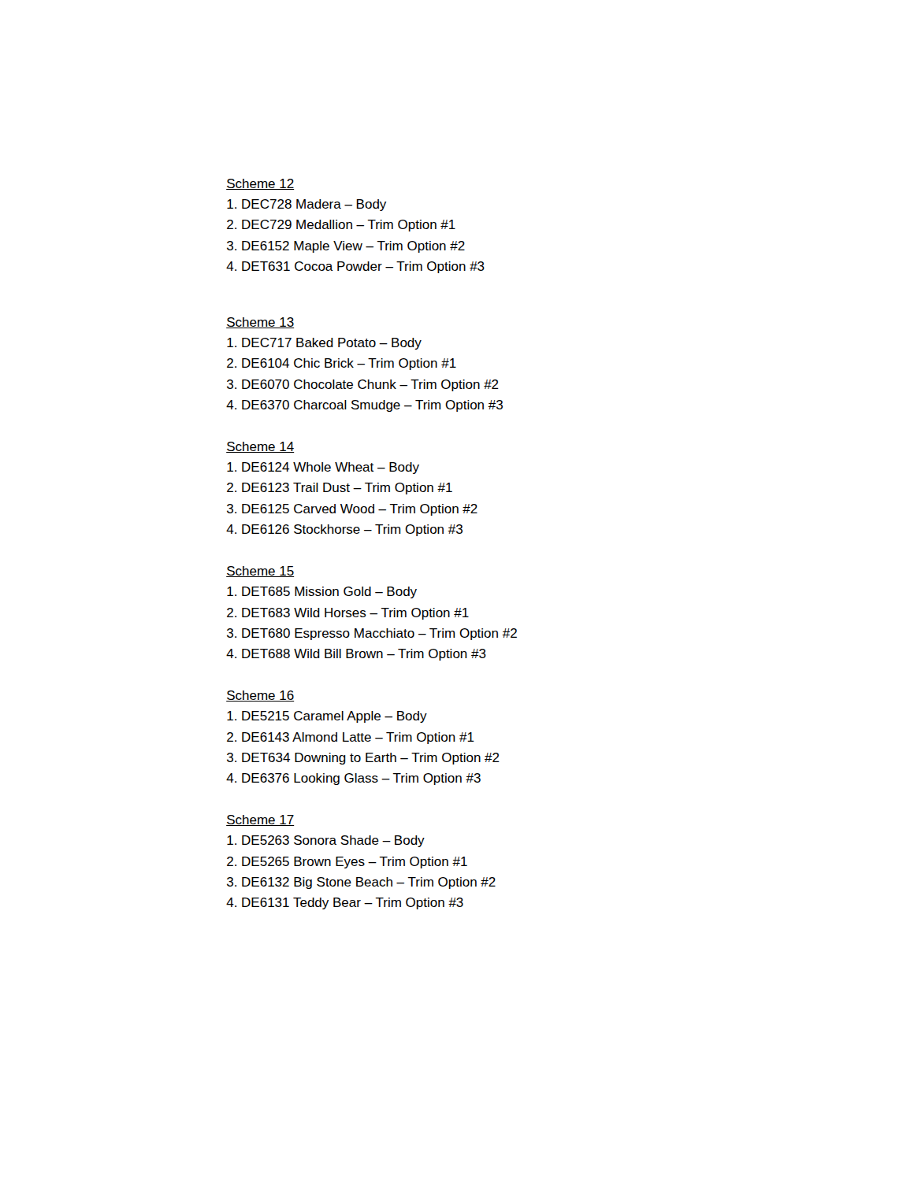Scheme 12
1. DEC728 Madera – Body
2. DEC729 Medallion – Trim Option #1
3. DE6152 Maple View – Trim Option #2
4. DET631 Cocoa Powder – Trim Option #3
Scheme 13
1. DEC717 Baked Potato – Body
2. DE6104 Chic Brick – Trim Option #1
3. DE6070 Chocolate Chunk – Trim Option #2
4. DE6370 Charcoal Smudge – Trim Option #3
Scheme 14
1. DE6124 Whole Wheat – Body
2. DE6123 Trail Dust – Trim Option #1
3. DE6125 Carved Wood – Trim Option #2
4. DE6126 Stockhorse – Trim Option #3
Scheme 15
1. DET685 Mission Gold – Body
2. DET683 Wild Horses – Trim Option #1
3. DET680 Espresso Macchiato – Trim Option #2
4. DET688 Wild Bill Brown – Trim Option #3
Scheme 16
1. DE5215 Caramel Apple – Body
2. DE6143 Almond Latte – Trim Option #1
3. DET634 Downing to Earth – Trim Option #2
4. DE6376 Looking Glass – Trim Option #3
Scheme 17
1. DE5263 Sonora Shade – Body
2. DE5265 Brown Eyes – Trim Option #1
3. DE6132 Big Stone Beach – Trim Option #2
4. DE6131 Teddy Bear – Trim Option #3